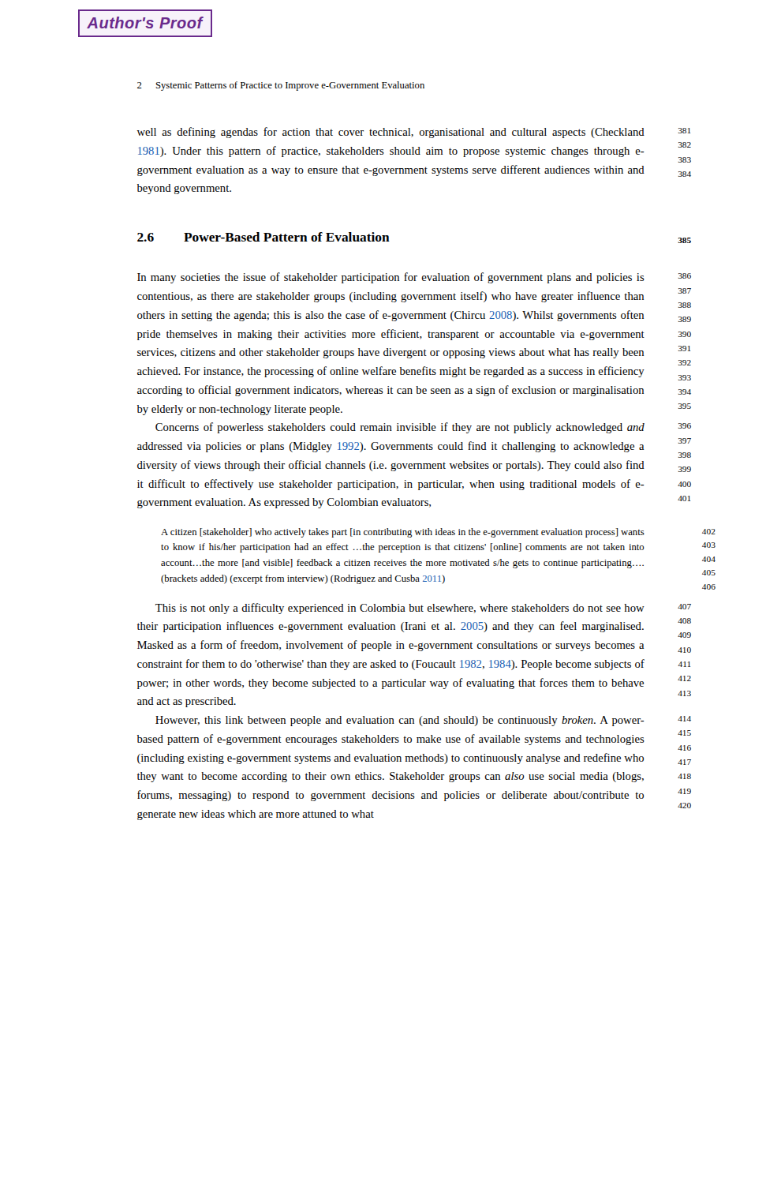Author's Proof
2 Systemic Patterns of Practice to Improve e-Government Evaluation
381382383384 well as defining agendas for action that cover technical, organisational and cultural aspects (Checkland 1981). Under this pattern of practice, stakeholders should aim to propose systemic changes through e-government evaluation as a way to ensure that e-government systems serve different audiences within and beyond government.
385 2.6 Power-Based Pattern of Evaluation
386387388389390391392393394395 In many societies the issue of stakeholder participation for evaluation of government plans and policies is contentious, as there are stakeholder groups (including government itself) who have greater influence than others in setting the agenda; this is also the case of e-government (Chircu 2008). Whilst governments often pride themselves in making their activities more efficient, transparent or accountable via e-government services, citizens and other stakeholder groups have divergent or opposing views about what has really been achieved. For instance, the processing of online welfare benefits might be regarded as a success in efficiency according to official government indicators, whereas it can be seen as a sign of exclusion or marginalisation by elderly or non-technology literate people.
396397398399400401 Concerns of powerless stakeholders could remain invisible if they are not publicly acknowledged and addressed via policies or plans (Midgley 1992). Governments could find it challenging to acknowledge a diversity of views through their official channels (i.e. government websites or portals). They could also find it difficult to effectively use stakeholder participation, in particular, when using traditional models of e-government evaluation. As expressed by Colombian evaluators,
402403404405406 A citizen [stakeholder] who actively takes part [in contributing with ideas in the e-government evaluation process] wants to know if his/her participation had an effect …the perception is that citizens' [online] comments are not taken into account…the more [and visible] feedback a citizen receives the more motivated s/he gets to continue participating…. (brackets added) (excerpt from interview) (Rodriguez and Cusba 2011)
407408409410411412413 This is not only a difficulty experienced in Colombia but elsewhere, where stakeholders do not see how their participation influences e-government evaluation (Irani et al. 2005) and they can feel marginalised. Masked as a form of freedom, involvement of people in e-government consultations or surveys becomes a constraint for them to do 'otherwise' than they are asked to (Foucault 1982, 1984). People become subjects of power; in other words, they become subjected to a particular way of evaluating that forces them to behave and act as prescribed.
414415416417418419420 However, this link between people and evaluation can (and should) be continuously broken. A power-based pattern of e-government encourages stakeholders to make use of available systems and technologies (including existing e-government systems and evaluation methods) to continuously analyse and redefine who they want to become according to their own ethics. Stakeholder groups can also use social media (blogs, forums, messaging) to respond to government decisions and policies or deliberate about/contribute to generate new ideas which are more attuned to what